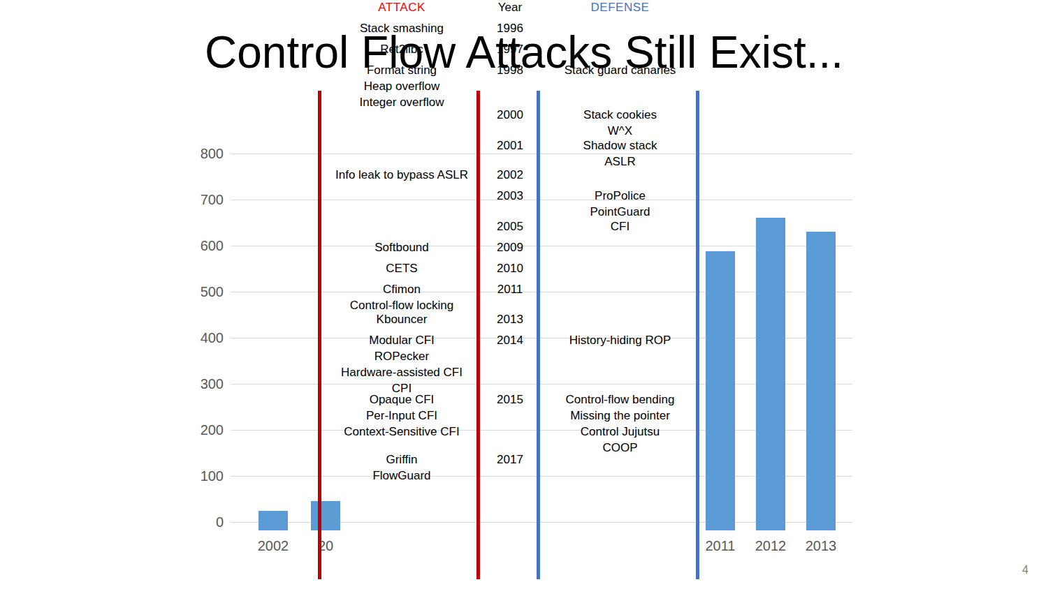Control Flow Attacks Still Exist...
800
700
600
500
400
300
200
100
0
2002
20
2011
2012
2013
ATTACK
Stack smashing
Ret2libc
Format string
Heap overflow
Integer overflow
Info leak to bypass ASLR
Softbound
CETS
Cfimon
Control-flow locking
Kbouncer
Modular CFI
ROPecker
Hardware-assisted CFI
CPI
Opaque CFI
Per-Input CFI
Context-Sensitive CFI
Griffin
FlowGuard
Year
1996
1997
1998
2000
2001
2002
2003
2005
2009
2010
2011
2013
2014
2015
2017
DEFENSE
Stack guard canaries
Stack cookies
W^X
Shadow stack
ASLR
ProPolice
PointGuard
CFI
History-hiding ROP
Control-flow bending
Missing the pointer
Control Jujutsu
COOP
4